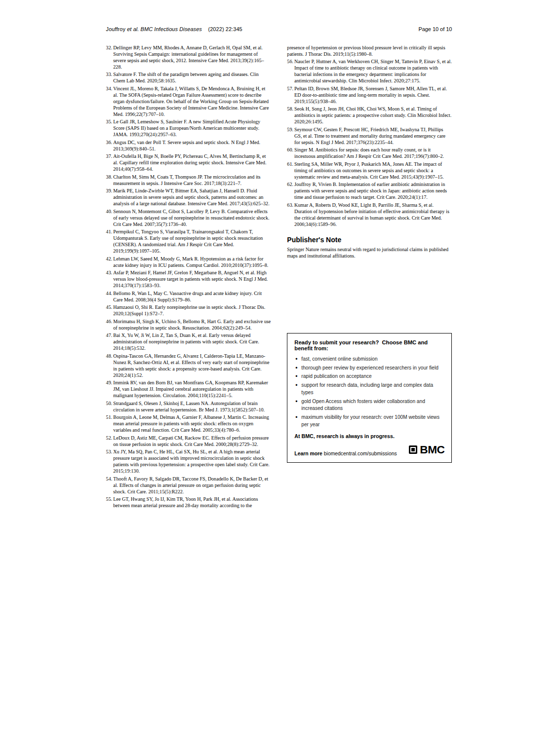Jouffroy et al. BMC Infectious Diseases (2022) 22:345
Page 10 of 10
32. Dellinger RP, Levy MM, Rhodes A, Annane D, Gerlach H, Opal SM, et al. Surviving Sepsis Campaign: international guidelines for management of severe sepsis and septic shock, 2012. Intensive Care Med. 2013;39(2):165–228.
33. Salvatore F. The shift of the paradigm between ageing and diseases. Clin Chem Lab Med. 2020;58:1635.
34. Vincent JL, Moreno R, Takala J, Willatts S, De Mendonca A, Bruining H, et al. The SOFA (Sepsis-related Organ Failure Assessment) score to describe organ dysfunction/failure. On behalf of the Working Group on Sepsis-Related Problems of the European Society of Intensive Care Medicine. Intensive Care Med. 1996;22(7):707–10.
35. Le Gall JR, Lemeshow S, Saulnier F. A new Simplified Acute Physiology Score (SAPS II) based on a European/North American multicenter study. JAMA. 1993;270(24):2957–63.
36. Angus DC, van der Poll T. Severe sepsis and septic shock. N Engl J Med. 2013;369(9):840–51.
37. Ait-Oufella H, Bige N, Boelle PY, Pichereau C, Alves M, Bertinchamp R, et al. Capillary refill time exploration during septic shock. Intensive Care Med. 2014;40(7):958–64.
38. Charlton M, Sims M, Coats T, Thompson JP. The microcirculation and its measurement in sepsis. J Intensive Care Soc. 2017;18(3):221–7.
39. Marik PE, Linde-Zwirble WT, Bittner EA, Sahatjian J, Hansell D. Fluid administration in severe sepsis and septic shock, patterns and outcomes: an analysis of a large national database. Intensive Care Med. 2017;43(5):625–32.
40. Sennoun N, Montemont C, Gibot S, Lacolley P, Levy B. Comparative effects of early versus delayed use of norepinephrine in resuscitated endotoxic shock. Crit Care Med. 2007;35(7):1736–40.
41. Permpikul C, Tongyoo S, Viarasilpa T, Trainarongsakul T, Chakorn T, Udompanturak S. Early use of norepinephrine in septic shock resuscitation (CENSER). A randomized trial. Am J Respir Crit Care Med. 2019;199(9):1097–105.
42. Lehman LW, Saeed M, Moody G, Mark R. Hypotension as a risk factor for acute kidney injury in ICU patients. Comput Cardiol. 2010;2010(37):1095–8.
43. Asfar P, Meziani F, Hamel JF, Grelon F, Megarbane B, Anguel N, et al. High versus low blood-pressure target in patients with septic shock. N Engl J Med. 2014;370(17):1583–93.
44. Bellomo R, Wan L, May C. Vasoactive drugs and acute kidney injury. Crit Care Med. 2008;36(4 Suppl):S179–86.
45. Hamzaoui O, Shi R. Early norepinephrine use in septic shock. J Thorac Dis. 2020;12(Suppl 1):S72–7.
46. Morimatsu H, Singh K, Uchino S, Bellomo R, Hart G. Early and exclusive use of norepinephrine in septic shock. Resuscitation. 2004;62(2):249–54.
47. Bai X, Yu W, Ji W, Lin Z, Tan S, Duan K, et al. Early versus delayed administration of norepinephrine in patients with septic shock. Crit Care. 2014;18(5):532.
48. Ospina-Tascon GA, Hernandez G, Alvarez I, Calderon-Tapia LE, Manzano-Nunez R, Sanchez-Ortiz AI, et al. Effects of very early start of norepinephrine in patients with septic shock: a propensity score-based analysis. Crit Care. 2020;24(1):52.
49. Immink RV, van den Born BJ, van Montfrans GA, Koopmans RP, Karemaker JM, van Lieshout JJ. Impaired cerebral autoregulation in patients with malignant hypertension. Circulation. 2004;110(15):2241–5.
50. Strandgaard S, Olesen J, Skinhoj E, Lassen NA. Autoregulation of brain circulation in severe arterial hypertension. Br Med J. 1973;1(5852):507–10.
51. Bourgoin A, Leone M, Delmas A, Garnier F, Albanese J, Martin C. Increasing mean arterial pressure in patients with septic shock: effects on oxygen variables and renal function. Crit Care Med. 2005;33(4):780–6.
52. LeDoux D, Astiz ME, Carpati CM, Rackow EC. Effects of perfusion pressure on tissue perfusion in septic shock. Crit Care Med. 2000;28(8):2729–32.
53. Xu JY, Ma SQ, Pan C, He HL, Cai SX, Hu SL, et al. A high mean arterial pressure target is associated with improved microcirculation in septic shock patients with previous hypertension: a prospective open label study. Crit Care. 2015;19:130.
54. Thooft A, Favory R, Salgado DR, Taccone FS, Donadello K, De Backer D, et al. Effects of changes in arterial pressure on organ perfusion during septic shock. Crit Care. 2011;15(5):R222.
55. Lee GT, Hwang SY, Jo IJ, Kim TR, Yoon H, Park JH, et al. Associations between mean arterial pressure and 28-day mortality according to the
presence of hypertension or previous blood pressure level in critically ill sepsis patients. J Thorac Dis. 2019;11(5):1980–8.
56. Naucler P, Huttner A, van Werkhoven CH, Singer M, Tattevin P, Einav S, et al. Impact of time to antibiotic therapy on clinical outcome in patients with bacterial infections in the emergency department: implications for antimicrobial stewardship. Clin Microbiol Infect. 2020;27:175.
57. Peltan ID, Brown SM, Bledsoe JR, Sorensen J, Samore MH, Allen TL, et al. ED door-to-antibiotic time and long-term mortality in sepsis. Chest. 2019;155(5):938–46.
58. Seok H, Song J, Jeon JH, Choi HK, Choi WS, Moon S, et al. Timing of antibiotics in septic patients: a prospective cohort study. Clin Microbiol Infect. 2020;26:1495.
59. Seymour CW, Gesten F, Prescott HC, Friedrich ME, Iwashyna TJ, Phillips GS, et al. Time to treatment and mortality during mandated emergency care for sepsis. N Engl J Med. 2017;376(23):2235–44.
60. Singer M. Antibiotics for sepsis: does each hour really count, or is it incestuous amplification? Am J Respir Crit Care Med. 2017;196(7):800–2.
61. Sterling SA, Miller WR, Pryor J, Puskarich MA, Jones AE. The impact of timing of antibiotics on outcomes in severe sepsis and septic shock: a systematic review and meta-analysis. Crit Care Med. 2015;43(9):1907–15.
62. Jouffroy R, Vivien B. Implementation of earlier antibiotic administration in patients with severe sepsis and septic shock in Japan: antibiotic action needs time and tissue perfusion to reach target. Crit Care. 2020;24(1):17.
63. Kumar A, Roberts D, Wood KE, Light B, Parrillo JE, Sharma S, et al. Duration of hypotension before initiation of effective antimicrobial therapy is the critical determinant of survival in human septic shock. Crit Care Med. 2006;34(6):1589–96.
Publisher's Note
Springer Nature remains neutral with regard to jurisdictional claims in published maps and institutional affiliations.
Ready to submit your research? Choose BMC and benefit from:
fast, convenient online submission
thorough peer review by experienced researchers in your field
rapid publication on acceptance
support for research data, including large and complex data types
gold Open Access which fosters wider collaboration and increased citations
maximum visibility for your research: over 100M website views per year
At BMC, research is always in progress.
Learn more biomedcentral.com/submissions
BMC